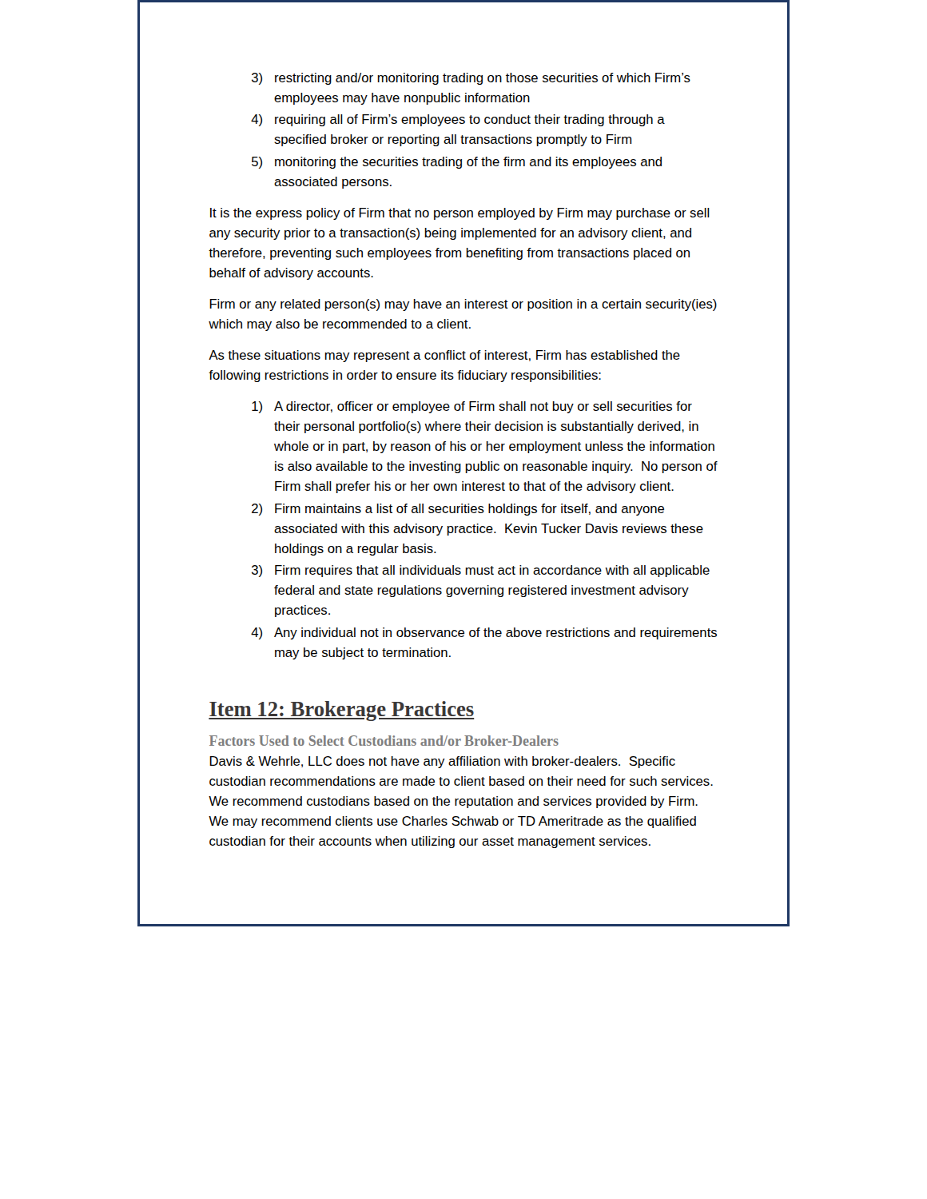3) restricting and/or monitoring trading on those securities of which Firm’s employees may have nonpublic information
4) requiring all of Firm’s employees to conduct their trading through a specified broker or reporting all transactions promptly to Firm
5) monitoring the securities trading of the firm and its employees and associated persons.
It is the express policy of Firm that no person employed by Firm may purchase or sell any security prior to a transaction(s) being implemented for an advisory client, and therefore, preventing such employees from benefiting from transactions placed on behalf of advisory accounts.
Firm or any related person(s) may have an interest or position in a certain security(ies) which may also be recommended to a client.
As these situations may represent a conflict of interest, Firm has established the following restrictions in order to ensure its fiduciary responsibilities:
1) A director, officer or employee of Firm shall not buy or sell securities for their personal portfolio(s) where their decision is substantially derived, in whole or in part, by reason of his or her employment unless the information is also available to the investing public on reasonable inquiry. No person of Firm shall prefer his or her own interest to that of the advisory client.
2) Firm maintains a list of all securities holdings for itself, and anyone associated with this advisory practice. Kevin Tucker Davis reviews these holdings on a regular basis.
3) Firm requires that all individuals must act in accordance with all applicable federal and state regulations governing registered investment advisory practices.
4) Any individual not in observance of the above restrictions and requirements may be subject to termination.
Item 12: Brokerage Practices
Factors Used to Select Custodians and/or Broker-Dealers
Davis & Wehrle, LLC does not have any affiliation with broker-dealers. Specific custodian recommendations are made to client based on their need for such services. We recommend custodians based on the reputation and services provided by Firm. We may recommend clients use Charles Schwab or TD Ameritrade as the qualified custodian for their accounts when utilizing our asset management services.